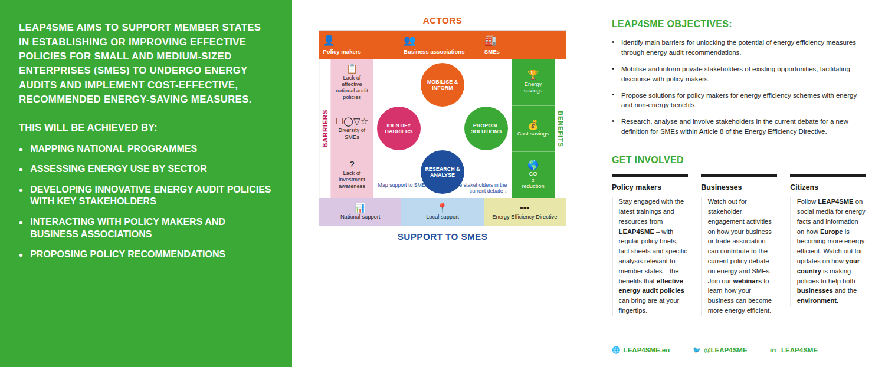LEAP4SME aims to support member states in establishing or improving effective policies for small and medium-sized enterprises (SMEs) to undergo energy audits and implement cost-effective, recommended energy-saving measures.
This will be achieved by:
Mapping national programmes
Assessing energy use by sector
Developing innovative energy audit policies with key stakeholders
Interacting with policy makers and business associations
Proposing policy recommendations
Actors
👤Policy makers
👥Business associations
🏭SMEs
Barriers
📋Lack of effective national audit policies
☐◯▽☆Diversity of SMEs
?Lack of investment awareness
Mobilise & inform
Identify barriers
Propose solutions
Research & analyse
Map support to SMEs ↑ Involve stakeholders in the current debate ↓
🏆Energy savings
💰Cost-savings
🌎CO2 reduction
Benefits
📊National support
📍Local support
•••Energy Efficiency Directive
Support to SMEs
LEAP4SME objectives:
Identify main barriers for unlocking the potential of energy efficiency measures through energy audit recommendations.
Mobilise and inform private stakeholders of existing opportunities, facilitating discourse with policy makers.
Propose solutions for policy makers for energy efficiency schemes with energy and non-energy benefits.
Research, analyse and involve stakeholders in the current debate for a new definition for SMEs within Article 8 of the Energy Efficiency Directive.
Get involved
Policy makers
Stay engaged with the latest trainings and resources from LEAP4SME – with regular policy briefs, fact sheets and specific analysis relevant to member states – the benefits that effective energy audit policies can bring are at your fingertips.
Businesses
Watch out for stakeholder engagement activities on how your business or trade association can contribute to the current policy debate on energy and SMEs. Join our webinars to learn how your business can become more energy efficient.
Citizens
Follow LEAP4SME on social media for energy facts and information on how Europe is becoming more energy efficient. Watch out for updates on how your country is making policies to help both businesses and the environment.
🌐LEAP4SME.eu 🐦@LEAP4SME in LEAP4SME